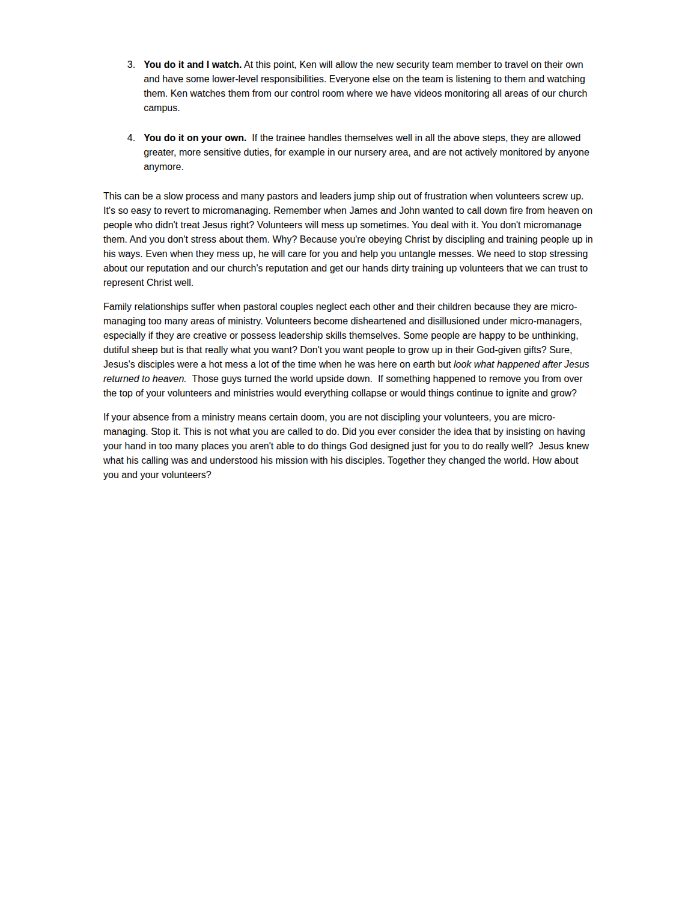You do it and I watch. At this point, Ken will allow the new security team member to travel on their own and have some lower-level responsibilities. Everyone else on the team is listening to them and watching them. Ken watches them from our control room where we have videos monitoring all areas of our church campus.
You do it on your own. If the trainee handles themselves well in all the above steps, they are allowed greater, more sensitive duties, for example in our nursery area, and are not actively monitored by anyone anymore.
This can be a slow process and many pastors and leaders jump ship out of frustration when volunteers screw up. It's so easy to revert to micromanaging. Remember when James and John wanted to call down fire from heaven on people who didn't treat Jesus right? Volunteers will mess up sometimes. You deal with it. You don't micromanage them. And you don't stress about them. Why? Because you're obeying Christ by discipling and training people up in his ways. Even when they mess up, he will care for you and help you untangle messes. We need to stop stressing about our reputation and our church's reputation and get our hands dirty training up volunteers that we can trust to represent Christ well.
Family relationships suffer when pastoral couples neglect each other and their children because they are micro-managing too many areas of ministry. Volunteers become disheartened and disillusioned under micro-managers, especially if they are creative or possess leadership skills themselves. Some people are happy to be unthinking, dutiful sheep but is that really what you want? Don't you want people to grow up in their God-given gifts? Sure, Jesus's disciples were a hot mess a lot of the time when he was here on earth but look what happened after Jesus returned to heaven. Those guys turned the world upside down. If something happened to remove you from over the top of your volunteers and ministries would everything collapse or would things continue to ignite and grow?
If your absence from a ministry means certain doom, you are not discipling your volunteers, you are micro-managing. Stop it. This is not what you are called to do. Did you ever consider the idea that by insisting on having your hand in too many places you aren't able to do things God designed just for you to do really well? Jesus knew what his calling was and understood his mission with his disciples. Together they changed the world. How about you and your volunteers?